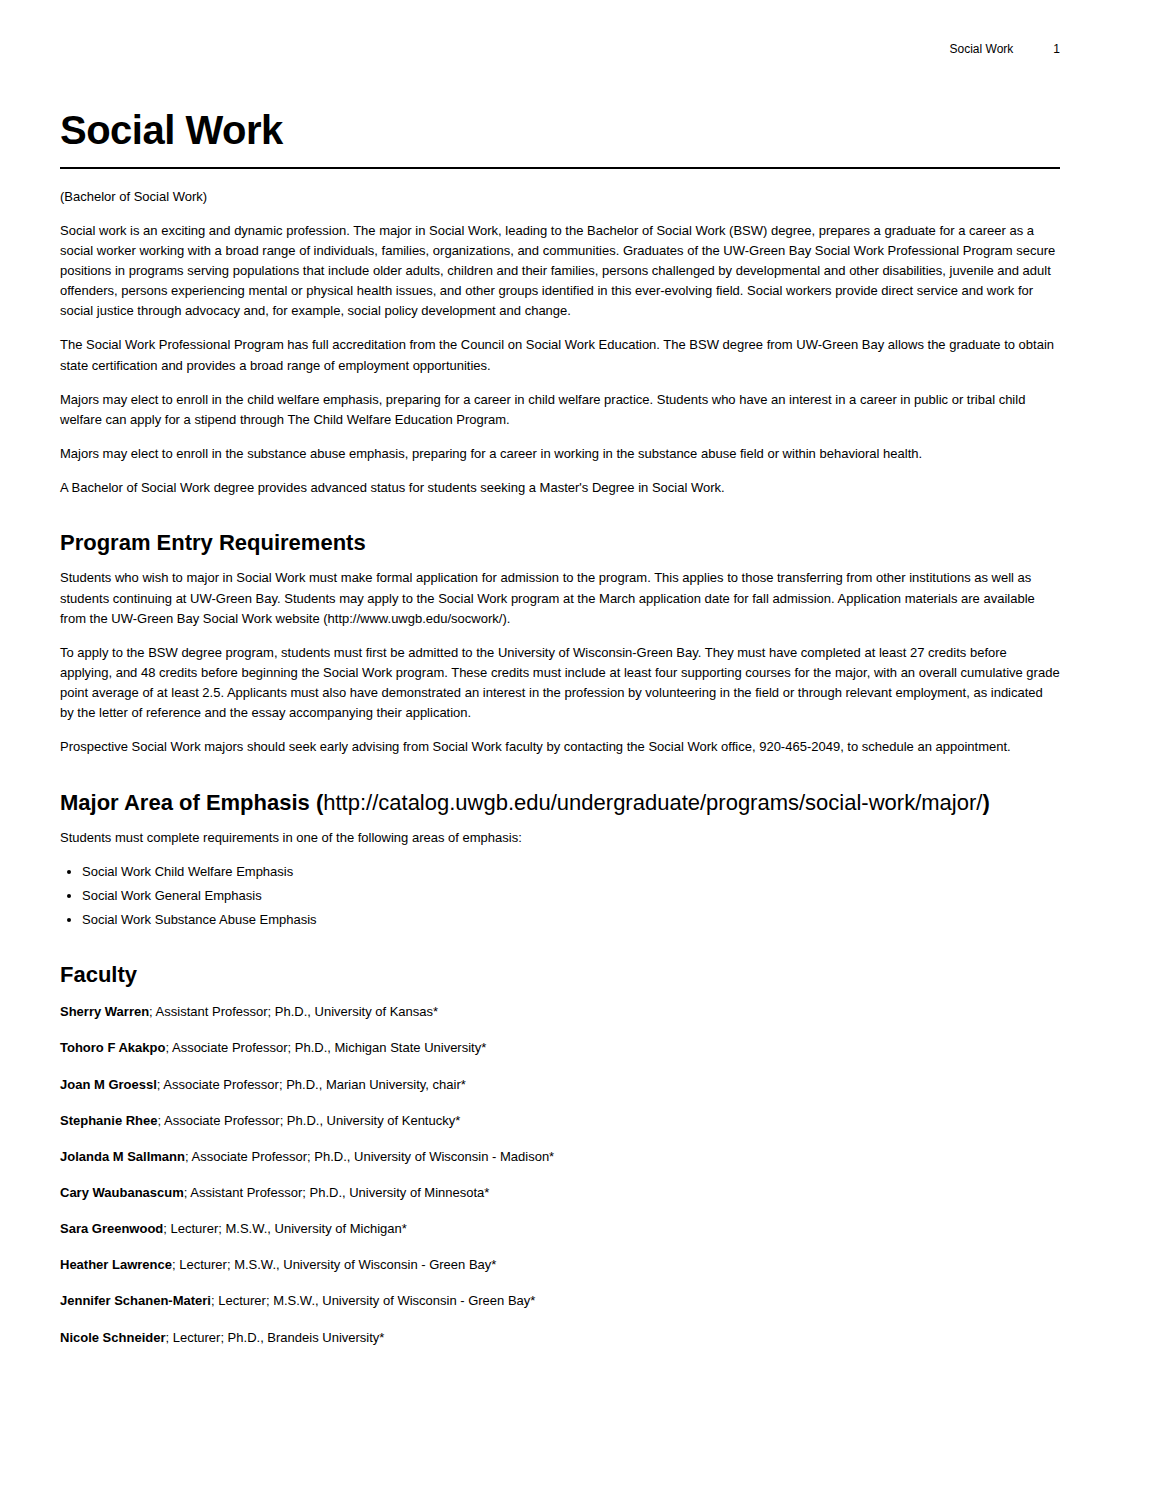Social Work 1
Social Work
(Bachelor of Social Work)
Social work is an exciting and dynamic profession. The major in Social Work, leading to the Bachelor of Social Work (BSW) degree, prepares a graduate for a career as a social worker working with a broad range of individuals, families, organizations, and communities. Graduates of the UW-Green Bay Social Work Professional Program secure positions in programs serving populations that include older adults, children and their families, persons challenged by developmental and other disabilities, juvenile and adult offenders, persons experiencing mental or physical health issues, and other groups identified in this ever-evolving field. Social workers provide direct service and work for social justice through advocacy and, for example, social policy development and change.
The Social Work Professional Program has full accreditation from the Council on Social Work Education. The BSW degree from UW-Green Bay allows the graduate to obtain state certification and provides a broad range of employment opportunities.
Majors may elect to enroll in the child welfare emphasis, preparing for a career in child welfare practice. Students who have an interest in a career in public or tribal child welfare can apply for a stipend through The Child Welfare Education Program.
Majors may elect to enroll in the substance abuse emphasis, preparing for a career in working in the substance abuse field or within behavioral health.
A Bachelor of Social Work degree provides advanced status for students seeking a Master's Degree in Social Work.
Program Entry Requirements
Students who wish to major in Social Work must make formal application for admission to the program. This applies to those transferring from other institutions as well as students continuing at UW-Green Bay. Students may apply to the Social Work program at the March application date for fall admission. Application materials are available from the UW-Green Bay Social Work website (http://www.uwgb.edu/socwork/).
To apply to the BSW degree program, students must first be admitted to the University of Wisconsin-Green Bay. They must have completed at least 27 credits before applying, and 48 credits before beginning the Social Work program. These credits must include at least four supporting courses for the major, with an overall cumulative grade point average of at least 2.5. Applicants must also have demonstrated an interest in the profession by volunteering in the field or through relevant employment, as indicated by the letter of reference and the essay accompanying their application.
Prospective Social Work majors should seek early advising from Social Work faculty by contacting the Social Work office, 920-465-2049, to schedule an appointment.
Major Area of Emphasis (http://catalog.uwgb.edu/undergraduate/programs/social-work/major/)
Students must complete requirements in one of the following areas of emphasis:
Social Work Child Welfare Emphasis
Social Work General Emphasis
Social Work Substance Abuse Emphasis
Faculty
Sherry Warren; Assistant Professor; Ph.D., University of Kansas*
Tohoro F Akakpo; Associate Professor; Ph.D., Michigan State University*
Joan M Groessl; Associate Professor; Ph.D., Marian University, chair*
Stephanie Rhee; Associate Professor; Ph.D., University of Kentucky*
Jolanda M Sallmann; Associate Professor; Ph.D., University of Wisconsin - Madison*
Cary Waubanascum; Assistant Professor; Ph.D., University of Minnesota*
Sara Greenwood; Lecturer; M.S.W., University of Michigan*
Heather Lawrence; Lecturer; M.S.W., University of Wisconsin - Green Bay*
Jennifer Schanen-Materi; Lecturer; M.S.W., University of Wisconsin - Green Bay*
Nicole Schneider; Lecturer; Ph.D., Brandeis University*